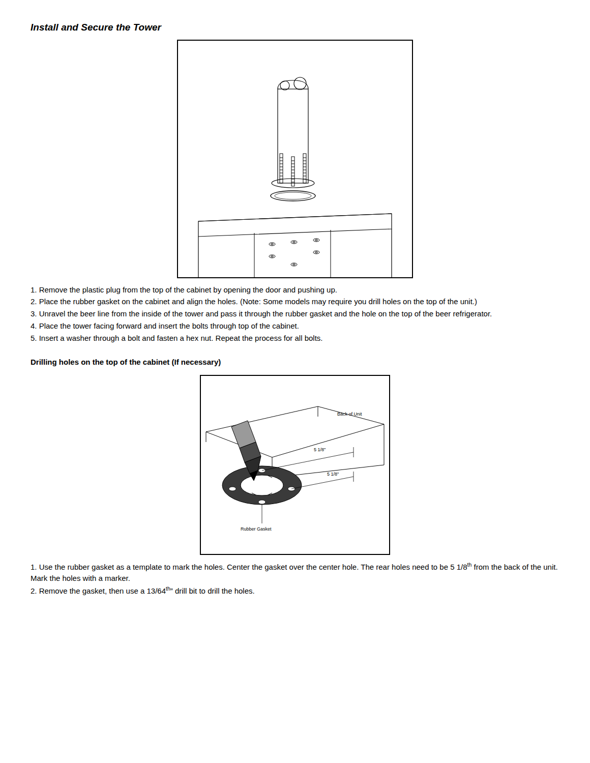Install and Secure the Tower
1. Remove the plastic plug from the top of the cabinet by opening the door and pushing up.
2. Place the rubber gasket on the cabinet and align the holes. (Note: Some models may require you drill holes on the top of the unit.)
3. Unravel the beer line from the inside of the tower and pass it through the rubber gasket and the hole on the top of the beer refrigerator.
4. Place the tower facing forward and insert the bolts through top of the cabinet.
5. Insert a washer through a bolt and fasten a hex nut. Repeat the process for all bolts.
Drilling holes on the top of the cabinet (If necessary)
Back of Unit 5 1/8" 5 1/8" Rubber Gasket
1. Use the rubber gasket as a template to mark the holes. Center the gasket over the center hole. The rear holes need to be 5 1/8th from the back of the unit. Mark the holes with a marker.
2. Remove the gasket, then use a 13/64th” drill bit to drill the holes.